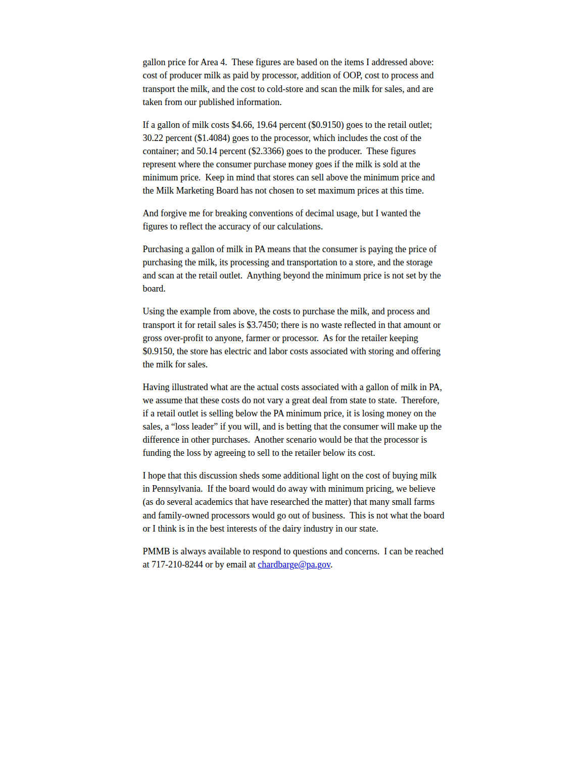gallon price for Area 4. These figures are based on the items I addressed above: cost of producer milk as paid by processor, addition of OOP, cost to process and transport the milk, and the cost to cold-store and scan the milk for sales, and are taken from our published information.
If a gallon of milk costs $4.66, 19.64 percent ($0.9150) goes to the retail outlet; 30.22 percent ($1.4084) goes to the processor, which includes the cost of the container; and 50.14 percent ($2.3366) goes to the producer. These figures represent where the consumer purchase money goes if the milk is sold at the minimum price. Keep in mind that stores can sell above the minimum price and the Milk Marketing Board has not chosen to set maximum prices at this time.
And forgive me for breaking conventions of decimal usage, but I wanted the figures to reflect the accuracy of our calculations.
Purchasing a gallon of milk in PA means that the consumer is paying the price of purchasing the milk, its processing and transportation to a store, and the storage and scan at the retail outlet. Anything beyond the minimum price is not set by the board.
Using the example from above, the costs to purchase the milk, and process and transport it for retail sales is $3.7450; there is no waste reflected in that amount or gross over-profit to anyone, farmer or processor. As for the retailer keeping $0.9150, the store has electric and labor costs associated with storing and offering the milk for sales.
Having illustrated what are the actual costs associated with a gallon of milk in PA, we assume that these costs do not vary a great deal from state to state. Therefore, if a retail outlet is selling below the PA minimum price, it is losing money on the sales, a “loss leader” if you will, and is betting that the consumer will make up the difference in other purchases. Another scenario would be that the processor is funding the loss by agreeing to sell to the retailer below its cost.
I hope that this discussion sheds some additional light on the cost of buying milk in Pennsylvania. If the board would do away with minimum pricing, we believe (as do several academics that have researched the matter) that many small farms and family-owned processors would go out of business. This is not what the board or I think is in the best interests of the dairy industry in our state.
PMMB is always available to respond to questions and concerns. I can be reached at 717-210-8244 or by email at chardbarge@pa.gov.